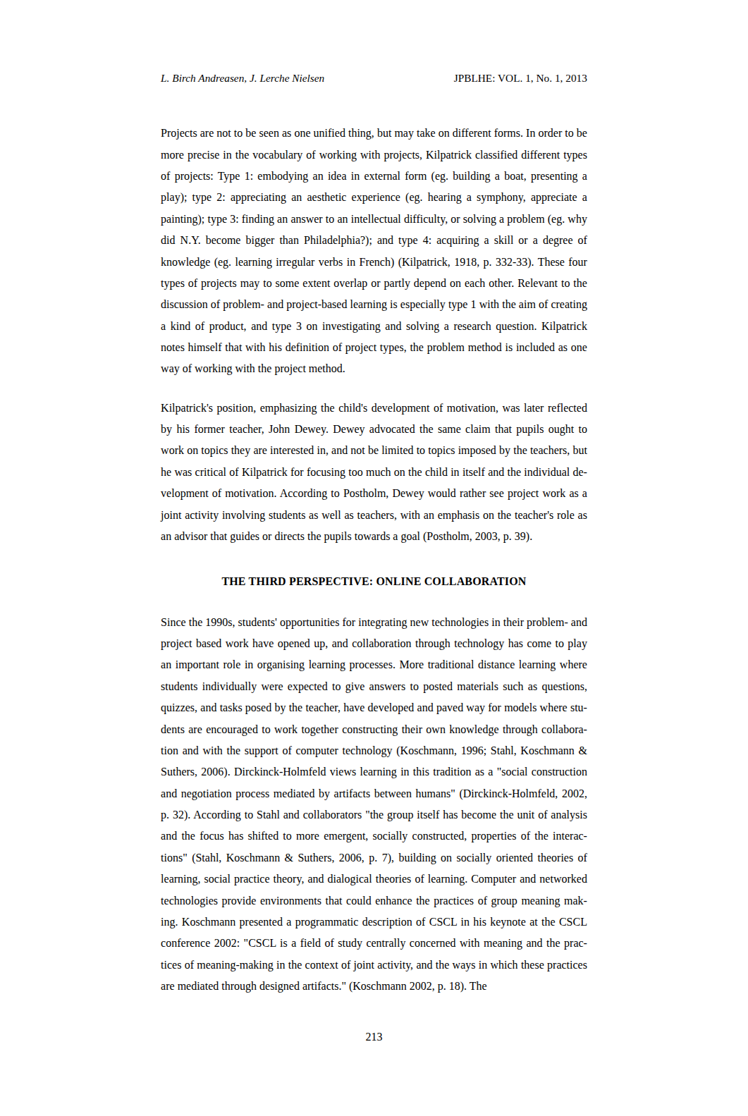L. Birch Andreasen, J. Lerche Nielsen JPBLHE: VOL. 1, No. 1, 2013
Projects are not to be seen as one unified thing, but may take on different forms. In order to be more precise in the vocabulary of working with projects, Kilpatrick classified different types of projects: Type 1: embodying an idea in external form (eg. building a boat, presenting a play); type 2: appreciating an aesthetic experience (eg. hearing a symphony, appreciate a painting); type 3: finding an answer to an intellectual difficulty, or solving a problem (eg. why did N.Y. become bigger than Philadelphia?); and type 4: acquiring a skill or a degree of knowledge (eg. learning irregular verbs in French) (Kilpatrick, 1918, p. 332-33). These four types of projects may to some extent overlap or partly depend on each other. Relevant to the discussion of problem- and project-based learning is especially type 1 with the aim of creating a kind of product, and type 3 on investigating and solving a research question. Kilpatrick notes himself that with his definition of project types, the problem method is included as one way of working with the project method.
Kilpatrick's position, emphasizing the child's development of motivation, was later reflected by his former teacher, John Dewey. Dewey advocated the same claim that pupils ought to work on topics they are interested in, and not be limited to topics imposed by the teachers, but he was critical of Kilpatrick for focusing too much on the child in itself and the individual development of motivation. According to Postholm, Dewey would rather see project work as a joint activity involving students as well as teachers, with an emphasis on the teacher's role as an advisor that guides or directs the pupils towards a goal (Postholm, 2003, p. 39).
The third perspective: Online collaboration
Since the 1990s, students' opportunities for integrating new technologies in their problem- and project based work have opened up, and collaboration through technology has come to play an important role in organising learning processes. More traditional distance learning where students individually were expected to give answers to posted materials such as questions, quizzes, and tasks posed by the teacher, have developed and paved way for models where students are encouraged to work together constructing their own knowledge through collaboration and with the support of computer technology (Koschmann, 1996; Stahl, Koschmann & Suthers, 2006). Dirckinck-Holmfeld views learning in this tradition as a "social construction and negotiation process mediated by artifacts between humans" (Dirckinck-Holmfeld, 2002, p. 32). According to Stahl and collaborators "the group itself has become the unit of analysis and the focus has shifted to more emergent, socially constructed, properties of the interactions" (Stahl, Koschmann & Suthers, 2006, p. 7), building on socially oriented theories of learning, social practice theory, and dialogical theories of learning. Computer and networked technologies provide environments that could enhance the practices of group meaning making. Koschmann presented a programmatic description of CSCL in his keynote at the CSCL conference 2002: "CSCL is a field of study centrally concerned with meaning and the practices of meaning-making in the context of joint activity, and the ways in which these practices are mediated through designed artifacts." (Koschmann 2002, p. 18). The
213